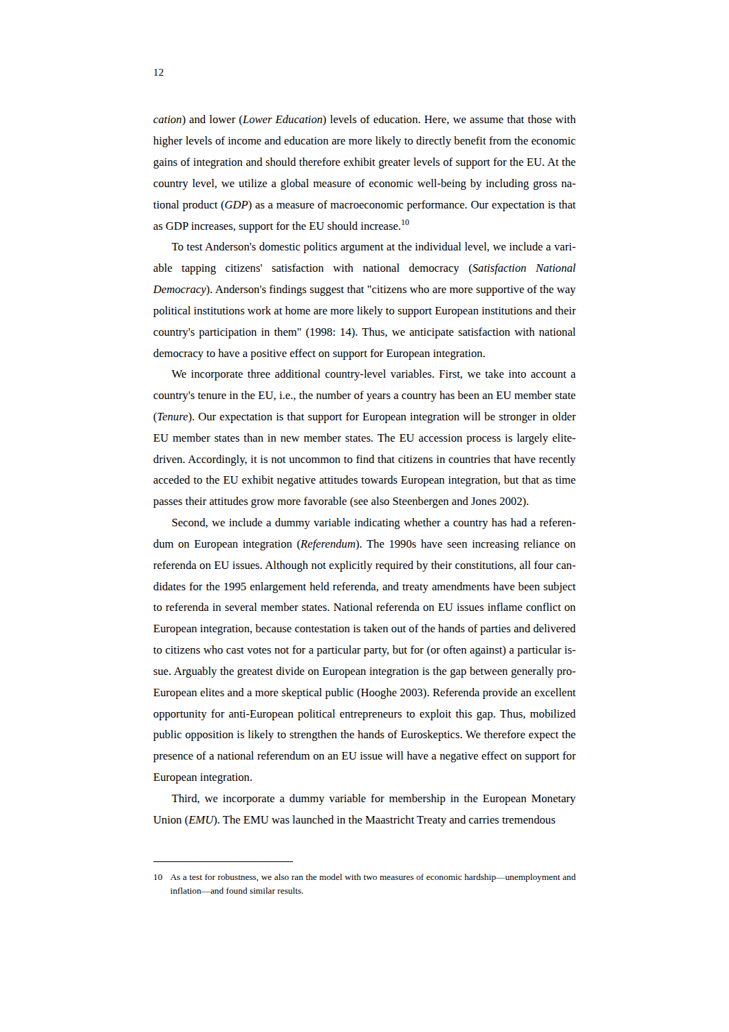12
cation) and lower (Lower Education) levels of education. Here, we assume that those with higher levels of income and education are more likely to directly benefit from the economic gains of integration and should therefore exhibit greater levels of support for the EU. At the country level, we utilize a global measure of economic well-being by including gross national product (GDP) as a measure of macroeconomic performance. Our expectation is that as GDP increases, support for the EU should increase.10
To test Anderson's domestic politics argument at the individual level, we include a variable tapping citizens' satisfaction with national democracy (Satisfaction National Democracy). Anderson's findings suggest that "citizens who are more supportive of the way political institutions work at home are more likely to support European institutions and their country's participation in them" (1998: 14). Thus, we anticipate satisfaction with national democracy to have a positive effect on support for European integration.
We incorporate three additional country-level variables. First, we take into account a country's tenure in the EU, i.e., the number of years a country has been an EU member state (Tenure). Our expectation is that support for European integration will be stronger in older EU member states than in new member states. The EU accession process is largely elite-driven. Accordingly, it is not uncommon to find that citizens in countries that have recently acceded to the EU exhibit negative attitudes towards European integration, but that as time passes their attitudes grow more favorable (see also Steenbergen and Jones 2002).
Second, we include a dummy variable indicating whether a country has had a referendum on European integration (Referendum). The 1990s have seen increasing reliance on referenda on EU issues. Although not explicitly required by their constitutions, all four candidates for the 1995 enlargement held referenda, and treaty amendments have been subject to referenda in several member states. National referenda on EU issues inflame conflict on European integration, because contestation is taken out of the hands of parties and delivered to citizens who cast votes not for a particular party, but for (or often against) a particular issue. Arguably the greatest divide on European integration is the gap between generally pro-European elites and a more skeptical public (Hooghe 2003). Referenda provide an excellent opportunity for anti-European political entrepreneurs to exploit this gap. Thus, mobilized public opposition is likely to strengthen the hands of Euroskeptics. We therefore expect the presence of a national referendum on an EU issue will have a negative effect on support for European integration.
Third, we incorporate a dummy variable for membership in the European Monetary Union (EMU). The EMU was launched in the Maastricht Treaty and carries tremendous
10 As a test for robustness, we also ran the model with two measures of economic hardship—unemployment and inflation—and found similar results.